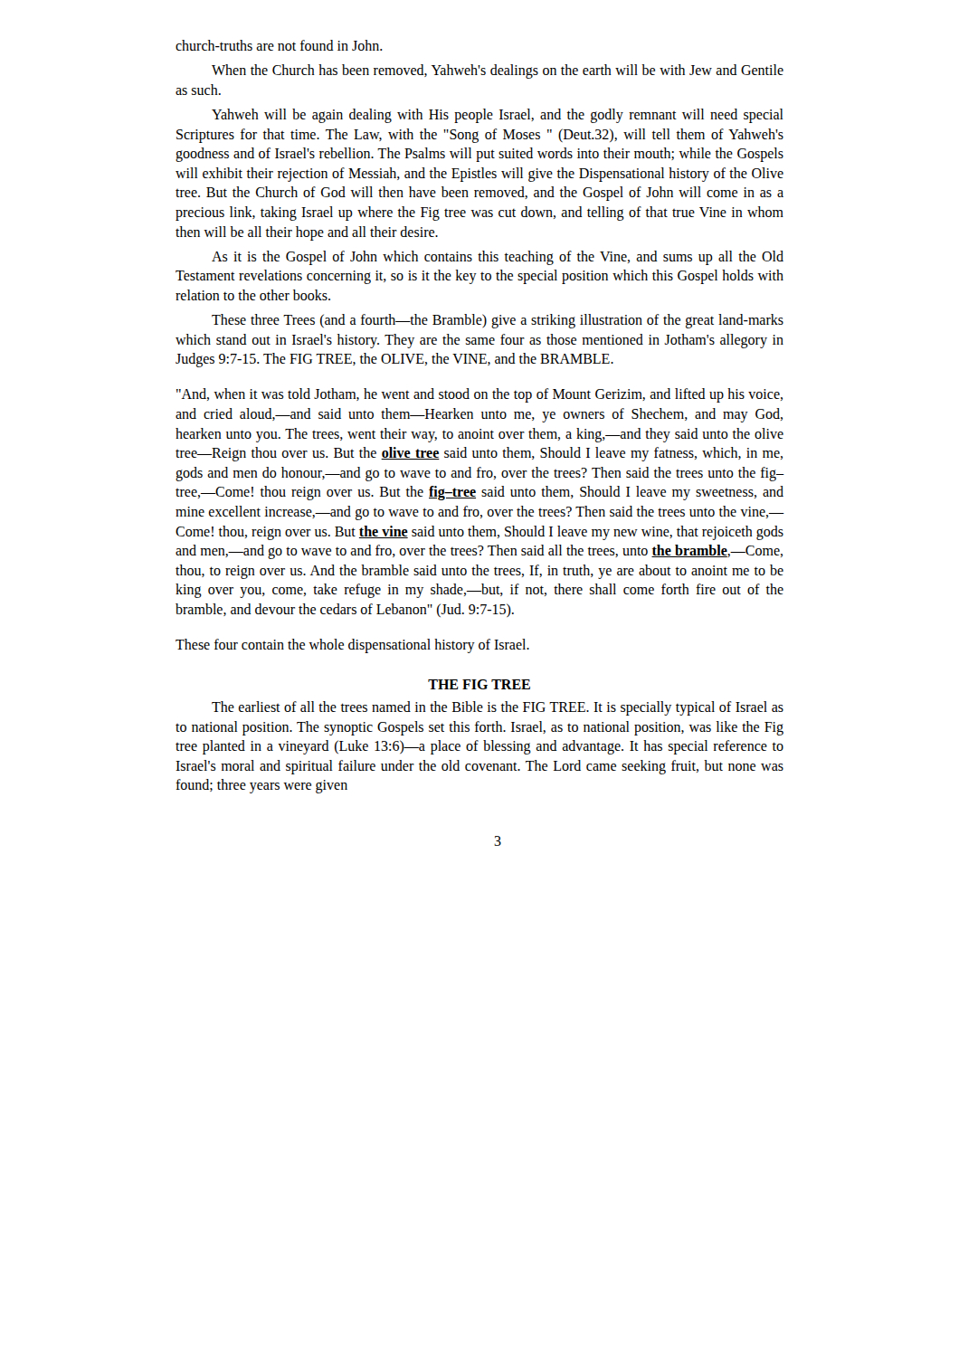church-truths are not found in John.
When the Church has been removed, Yahweh's dealings on the earth will be with Jew and Gentile as such.
Yahweh will be again dealing with His people Israel, and the godly remnant will need special Scriptures for that time. The Law, with the "Song of Moses " (Deut.32), will tell them of Yahweh's goodness and of Israel's rebellion. The Psalms will put suited words into their mouth; while the Gospels will exhibit their rejection of Messiah, and the Epistles will give the Dispensational history of the Olive tree. But the Church of God will then have been removed, and the Gospel of John will come in as a precious link, taking Israel up where the Fig tree was cut down, and telling of that true Vine in whom then will be all their hope and all their desire.
As it is the Gospel of John which contains this teaching of the Vine, and sums up all the Old Testament revelations concerning it, so is it the key to the special position which this Gospel holds with relation to the other books.
These three Trees (and a fourth—the Bramble) give a striking illustration of the great land-marks which stand out in Israel's history. They are the same four as those mentioned in Jotham's allegory in Judges 9:7-15. The FIG TREE, the OLIVE, the VINE, and the BRAMBLE.
"And, when it was told Jotham, he went and stood on the top of Mount Gerizim, and lifted up his voice, and cried aloud,—and said unto them—Hearken unto me, ye owners of Shechem, and may God, hearken unto you. The trees, went their way, to anoint over them, a king,—and they said unto the olive tree—Reign thou over us. But the olive tree said unto them, Should I leave my fatness, which, in me, gods and men do honour,—and go to wave to and fro, over the trees? Then said the trees unto the fig–tree,—Come! thou reign over us. But the fig–tree said unto them, Should I leave my sweetness, and mine excellent increase,—and go to wave to and fro, over the trees? Then said the trees unto the vine,—Come! thou, reign over us. But the vine said unto them, Should I leave my new wine, that rejoiceth gods and men,—and go to wave to and fro, over the trees? Then said all the trees, unto the bramble,—Come, thou, to reign over us. And the bramble said unto the trees, If, in truth, ye are about to anoint me to be king over you, come, take refuge in my shade,—but, if not, there shall come forth fire out of the bramble, and devour the cedars of Lebanon" (Jud. 9:7-15).
These four contain the whole dispensational history of Israel.
The Fig Tree
The earliest of all the trees named in the Bible is the FIG TREE. It is specially typical of Israel as to national position. The synoptic Gospels set this forth. Israel, as to national position, was like the Fig tree planted in a vineyard (Luke 13:6)—a place of blessing and advantage. It has special reference to Israel's moral and spiritual failure under the old covenant. The Lord came seeking fruit, but none was found; three years were given
3